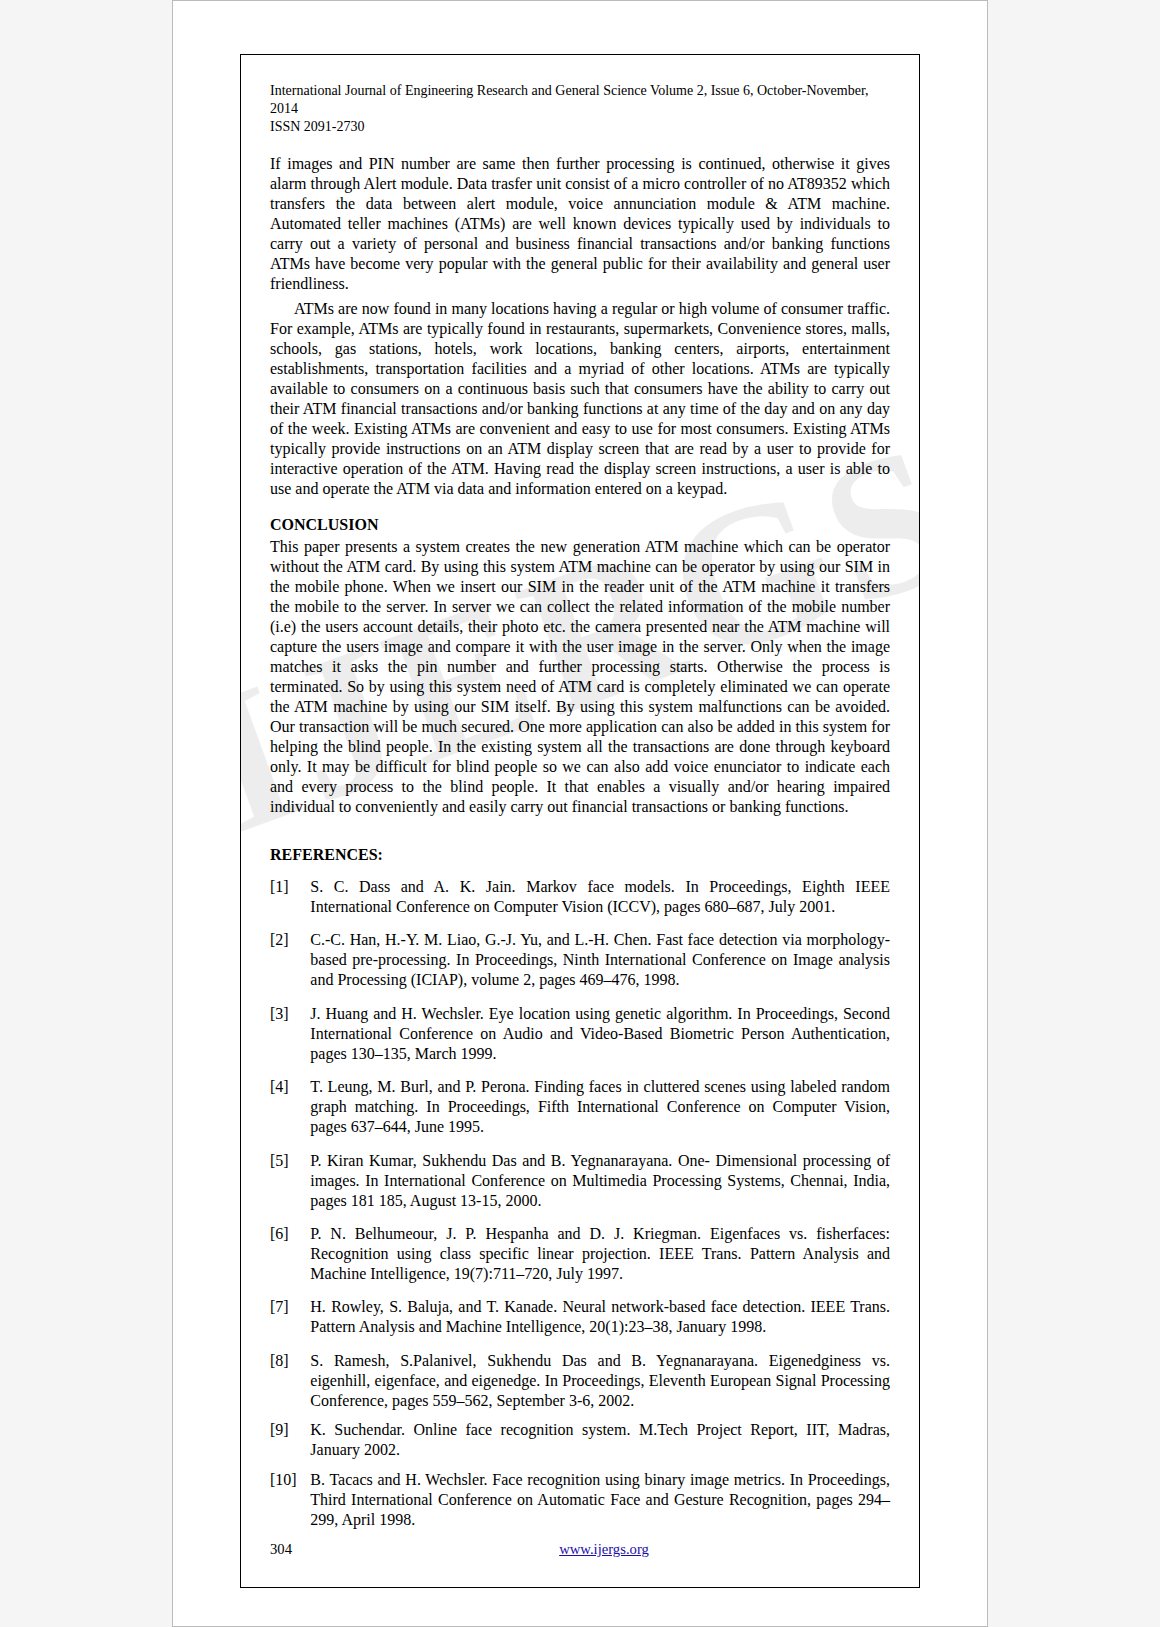IJERGS
International Journal of Engineering Research and General Science Volume 2, Issue 6, October-November, 2014
ISSN 2091-2730
If images and PIN number are same then further processing is continued, otherwise it gives alarm through Alert module. Data trasfer unit consist of a micro controller of no AT89352 which transfers the data between alert module, voice annunciation module & ATM machine. Automated teller machines (ATMs) are well known devices typically used by individuals to carry out a variety of personal and business financial transactions and/or banking functions ATMs have become very popular with the general public for their availability and general user friendliness.
ATMs are now found in many locations having a regular or high volume of consumer traffic. For example, ATMs are typically found in restaurants, supermarkets, Convenience stores, malls, schools, gas stations, hotels, work locations, banking centers, airports, entertainment establishments, transportation facilities and a myriad of other locations. ATMs are typically available to consumers on a continuous basis such that consumers have the ability to carry out their ATM financial transactions and/or banking functions at any time of the day and on any day of the week. Existing ATMs are convenient and easy to use for most consumers. Existing ATMs typically provide instructions on an ATM display screen that are read by a user to provide for interactive operation of the ATM. Having read the display screen instructions, a user is able to use and operate the ATM via data and information entered on a keypad.
CONCLUSION
This paper presents a system creates the new generation ATM machine which can be operator without the ATM card. By using this system ATM machine can be operator by using our SIM in the mobile phone. When we insert our SIM in the reader unit of the ATM machine it transfers the mobile to the server. In server we can collect the related information of the mobile number (i.e) the users account details, their photo etc. the camera presented near the ATM machine will capture the users image and compare it with the user image in the server. Only when the image matches it asks the pin number and further processing starts. Otherwise the process is terminated. So by using this system need of ATM card is completely eliminated we can operate the ATM machine by using our SIM itself. By using this system malfunctions can be avoided. Our transaction will be much secured. One more application can also be added in this system for helping the blind people. In the existing system all the transactions are done through keyboard only. It may be difficult for blind people so we can also add voice enunciator to indicate each and every process to the blind people. It that enables a visually and/or hearing impaired individual to conveniently and easily carry out financial transactions or banking functions.
REFERENCES:
[1] S. C. Dass and A. K. Jain. Markov face models. In Proceedings, Eighth IEEE International Conference on Computer Vision (ICCV), pages 680–687, July 2001.
[2] C.-C. Han, H.-Y. M. Liao, G.-J. Yu, and L.-H. Chen. Fast face detection via morphology-based pre-processing. In Proceedings, Ninth International Conference on Image analysis and Processing (ICIAP), volume 2, pages 469–476, 1998.
[3] J. Huang and H. Wechsler. Eye location using genetic algorithm. In Proceedings, Second International Conference on Audio and Video-Based Biometric Person Authentication, pages 130–135, March 1999.
[4] T. Leung, M. Burl, and P. Perona. Finding faces in cluttered scenes using labeled random graph matching. In Proceedings, Fifth International Conference on Computer Vision, pages 637–644, June 1995.
[5] P. Kiran Kumar, Sukhendu Das and B. Yegnanarayana. One- Dimensional processing of images. In International Conference on Multimedia Processing Systems, Chennai, India, pages 181 185, August 13-15, 2000.
[6] P. N. Belhumeour, J. P. Hespanha and D. J. Kriegman. Eigenfaces vs. fisherfaces: Recognition using class specific linear projection. IEEE Trans. Pattern Analysis and Machine Intelligence, 19(7):711–720, July 1997.
[7] H. Rowley, S. Baluja, and T. Kanade. Neural network-based face detection. IEEE Trans. Pattern Analysis and Machine Intelligence, 20(1):23–38, January 1998.
[8] S. Ramesh, S.Palanivel, Sukhendu Das and B. Yegnanarayana. Eigenedginess vs. eigenhill, eigenface, and eigenedge. In Proceedings, Eleventh European Signal Processing Conference, pages 559–562, September 3-6, 2002.
[9] K. Suchendar. Online face recognition system. M.Tech Project Report, IIT, Madras, January 2002.
[10] B. Tacacs and H. Wechsler. Face recognition using binary image metrics. In Proceedings, Third International Conference on Automatic Face and Gesture Recognition, pages 294–299, April 1998.
304
www.ijergs.org